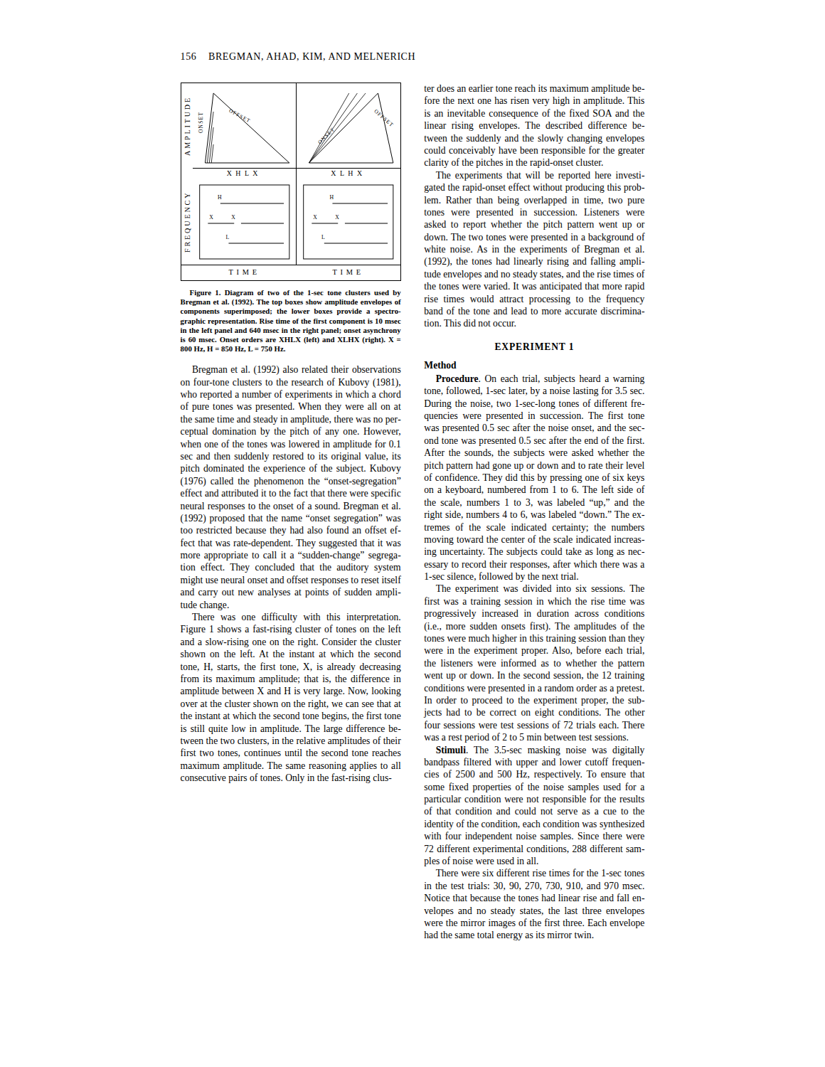156 BREGMAN, AHAD, KIM, AND MELNERICH
AMPLITUDE
ONSET OFFSET
ONSET OFFSET
XHLX
XLHX
FREQUENCY
H X X L
H X X L
TIME
TIME
Figure 1. Diagram of two of the 1-sec tone clusters used by Bregman et al. (1992). The top boxes show amplitude envelopes of components superimposed; the lower boxes provide a spectrographic representation. Rise time of the first component is 10 msec in the left panel and 640 msec in the right panel; onset asynchrony is 60 msec. Onset orders are XHLX (left) and XLHX (right). X = 800 Hz, H = 850 Hz, L = 750 Hz.
Bregman et al. (1992) also related their observations on four-tone clusters to the research of Kubovy (1981), who reported a number of experiments in which a chord of pure tones was presented. When they were all on at the same time and steady in amplitude, there was no perceptual domination by the pitch of any one. However, when one of the tones was lowered in amplitude for 0.1 sec and then suddenly restored to its original value, its pitch dominated the experience of the subject. Kubovy (1976) called the phenomenon the “onset-segregation” effect and attributed it to the fact that there were specific neural responses to the onset of a sound. Bregman et al. (1992) proposed that the name “onset segregation” was too restricted because they had also found an offset effect that was rate-dependent. They suggested that it was more appropriate to call it a “sudden-change” segregation effect. They concluded that the auditory system might use neural onset and offset responses to reset itself and carry out new analyses at points of sudden amplitude change.
There was one difficulty with this interpretation. Figure 1 shows a fast-rising cluster of tones on the left and a slow-rising one on the right. Consider the cluster shown on the left. At the instant at which the second tone, H, starts, the first tone, X, is already decreasing from its maximum amplitude; that is, the difference in amplitude between X and H is very large. Now, looking over at the cluster shown on the right, we can see that at the instant at which the second tone begins, the first tone is still quite low in amplitude. The large difference between the two clusters, in the relative amplitudes of their first two tones, continues until the second tone reaches maximum amplitude. The same reasoning applies to all consecutive pairs of tones. Only in the fast-rising clus-
ter does an earlier tone reach its maximum amplitude before the next one has risen very high in amplitude. This is an inevitable consequence of the fixed SOA and the linear rising envelopes. The described difference between the suddenly and the slowly changing envelopes could conceivably have been responsible for the greater clarity of the pitches in the rapid-onset cluster.
The experiments that will be reported here investigated the rapid-onset effect without producing this problem. Rather than being overlapped in time, two pure tones were presented in succession. Listeners were asked to report whether the pitch pattern went up or down. The two tones were presented in a background of white noise. As in the experiments of Bregman et al. (1992), the tones had linearly rising and falling amplitude envelopes and no steady states, and the rise times of the tones were varied. It was anticipated that more rapid rise times would attract processing to the frequency band of the tone and lead to more accurate discrimination. This did not occur.
EXPERIMENT 1
Method
Procedure. On each trial, subjects heard a warning tone, followed, 1-sec later, by a noise lasting for 3.5 sec. During the noise, two 1-sec-long tones of different frequencies were presented in succession. The first tone was presented 0.5 sec after the noise onset, and the second tone was presented 0.5 sec after the end of the first. After the sounds, the subjects were asked whether the pitch pattern had gone up or down and to rate their level of confidence. They did this by pressing one of six keys on a keyboard, numbered from 1 to 6. The left side of the scale, numbers 1 to 3, was labeled “up,” and the right side, numbers 4 to 6, was labeled “down.” The extremes of the scale indicated certainty; the numbers moving toward the center of the scale indicated increasing uncertainty. The subjects could take as long as necessary to record their responses, after which there was a 1-sec silence, followed by the next trial.
The experiment was divided into six sessions. The first was a training session in which the rise time was progressively increased in duration across conditions (i.e., more sudden onsets first). The amplitudes of the tones were much higher in this training session than they were in the experiment proper. Also, before each trial, the listeners were informed as to whether the pattern went up or down. In the second session, the 12 training conditions were presented in a random order as a pretest. In order to proceed to the experiment proper, the subjects had to be correct on eight conditions. The other four sessions were test sessions of 72 trials each. There was a rest period of 2 to 5 min between test sessions.
Stimuli. The 3.5-sec masking noise was digitally bandpass filtered with upper and lower cutoff frequencies of 2500 and 500 Hz, respectively. To ensure that some fixed properties of the noise samples used for a particular condition were not responsible for the results of that condition and could not serve as a cue to the identity of the condition, each condition was synthesized with four independent noise samples. Since there were 72 different experimental conditions, 288 different samples of noise were used in all.
There were six different rise times for the 1-sec tones in the test trials: 30, 90, 270, 730, 910, and 970 msec. Notice that because the tones had linear rise and fall envelopes and no steady states, the last three envelopes were the mirror images of the first three. Each envelope had the same total energy as its mirror twin.